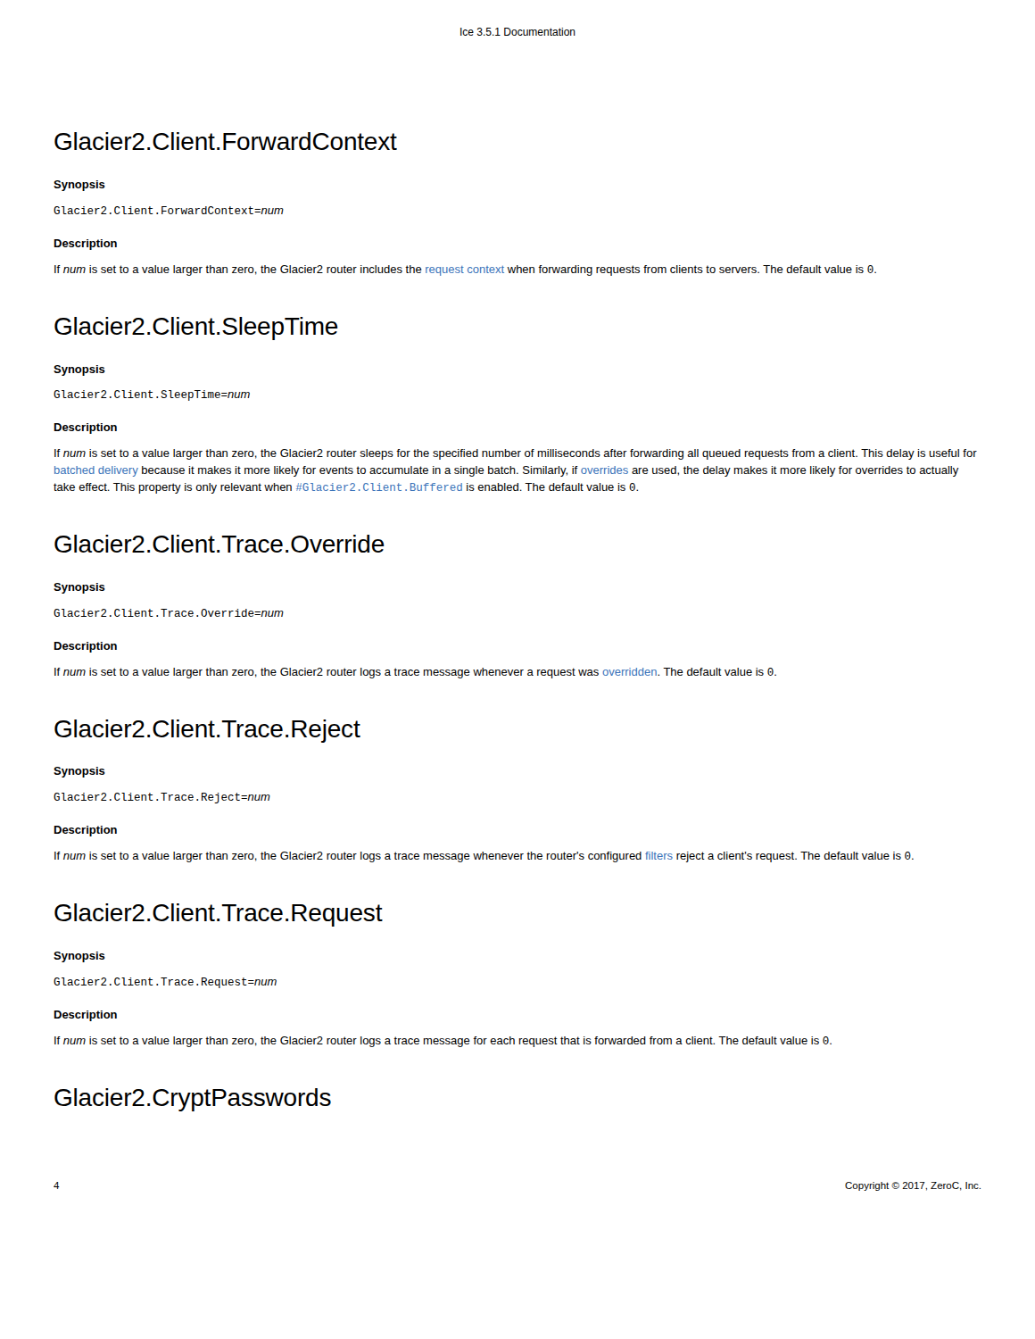Ice 3.5.1 Documentation
Glacier2.Client.ForwardContext
Synopsis
Glacier2.Client.ForwardContext=num
Description
If num is set to a value larger than zero, the Glacier2 router includes the request context when forwarding requests from clients to servers. The default value is 0.
Glacier2.Client.SleepTime
Synopsis
Glacier2.Client.SleepTime=num
Description
If num is set to a value larger than zero, the Glacier2 router sleeps for the specified number of milliseconds after forwarding all queued requests from a client. This delay is useful for batched delivery because it makes it more likely for events to accumulate in a single batch. Similarly, if overrides are used, the delay makes it more likely for overrides to actually take effect. This property is only relevant when #Glacier2.Client.Buffered is enabled. The default value is 0.
Glacier2.Client.Trace.Override
Synopsis
Glacier2.Client.Trace.Override=num
Description
If num is set to a value larger than zero, the Glacier2 router logs a trace message whenever a request was overridden. The default value is 0.
Glacier2.Client.Trace.Reject
Synopsis
Glacier2.Client.Trace.Reject=num
Description
If num is set to a value larger than zero, the Glacier2 router logs a trace message whenever the router's configured filters reject a client's request. The default value is 0.
Glacier2.Client.Trace.Request
Synopsis
Glacier2.Client.Trace.Request=num
Description
If num is set to a value larger than zero, the Glacier2 router logs a trace message for each request that is forwarded from a client. The default value is 0.
Glacier2.CryptPasswords
4 Copyright © 2017, ZeroC, Inc.